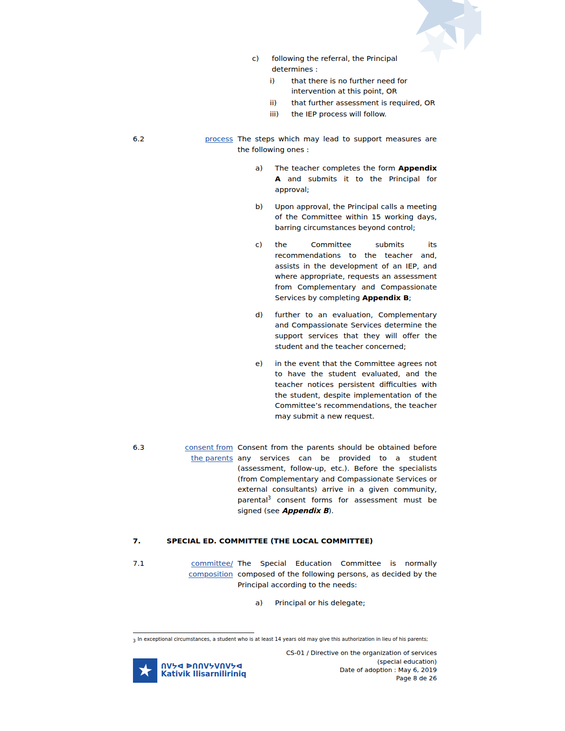c)
following the referral, the Principal determines :
i) that there is no further need for intervention at this point, OR
ii) that further assessment is required, OR
iii) the IEP process will follow.
6.2
process
The steps which may lead to support measures are the following ones :
a) The teacher completes the form Appendix A and submits it to the Principal for approval;
b) Upon approval, the Principal calls a meeting of the Committee within 15 working days, barring circumstances beyond control;
c) the Committee submits its recommendations to the teacher and, assists in the development of an IEP, and where appropriate, requests an assessment from Complementary and Compassionate Services by completing Appendix B;
d) further to an evaluation, Complementary and Compassionate Services determine the support services that they will offer the student and the teacher concerned;
e) in the event that the Committee agrees not to have the student evaluated, and the teacher notices persistent difficulties with the student, despite implementation of the Committee’s recommendations, the teacher may submit a new request.
6.3
consent from
the parents
Consent from the parents should be obtained before any services can be provided to a student (assessment, follow-up, etc.). Before the specialists (from Complementary and Compassionate Services or external consultants) arrive in a given community, parental3 consent forms for assessment must be signed (see Appendix B).
7.
SPECIAL ED. COMMITTEE (THE LOCAL COMMITTEE)
7.1
committee/
composition
The Special Education Committee is normally composed of the following persons, as decided by the Principal according to the needs:
a) Principal or his delegate;
3 In exceptional circumstances, a student who is at least 14 years old may give this authorization in lieu of his parents;
ᑎᐯᔭᐊ ᐉᑎᑎᐯᔭᐯᑎᐯᔭᐊ
Kativik Ilisarniliriniq
CS-01 / Directive on the organization of services
(special education)
Date of adoption : May 6, 2019
Page 8 de 26